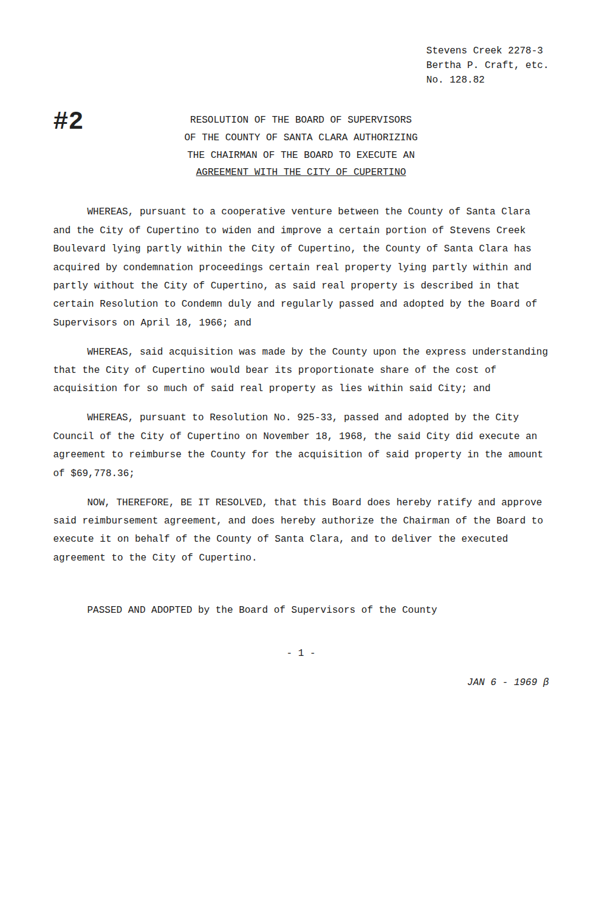Stevens Creek 2278-3 Bertha P. Craft, etc. No. 128.82
#2
Resolution of the Board of Supervisors
of the County of Santa Clara Authorizing
the Chairman of the Board to Execute an
Agreement with the City of Cupertino
WHEREAS, pursuant to a cooperative venture between the County of Santa Clara and the City of Cupertino to widen and improve a certain portion of Stevens Creek Boulevard lying partly within the City of Cupertino, the County of Santa Clara has acquired by condemnation proceedings certain real property lying partly within and partly without the City of Cupertino, as said real property is described in that certain Resolution to Condemn duly and regularly passed and adopted by the Board of Supervisors on April 18, 1966; and
WHEREAS, said acquisition was made by the County upon the express understanding that the City of Cupertino would bear its proportionate share of the cost of acquisition for so much of said real property as lies within said City; and
WHEREAS, pursuant to Resolution No. 925-33, passed and adopted by the City Council of the City of Cupertino on November 18, 1968, the said City did execute an agreement to reimburse the County for the acquisition of said property in the amount of $69,778.36;
NOW, THEREFORE, BE IT RESOLVED, that this Board does hereby ratify and approve said reimbursement agreement, and does hereby authorize the Chairman of the Board to execute it on behalf of the County of Santa Clara, and to deliver the executed agreement to the City of Cupertino.
PASSED AND ADOPTED by the Board of Supervisors of the County
- 1 -
JAN 6 - 1969 β